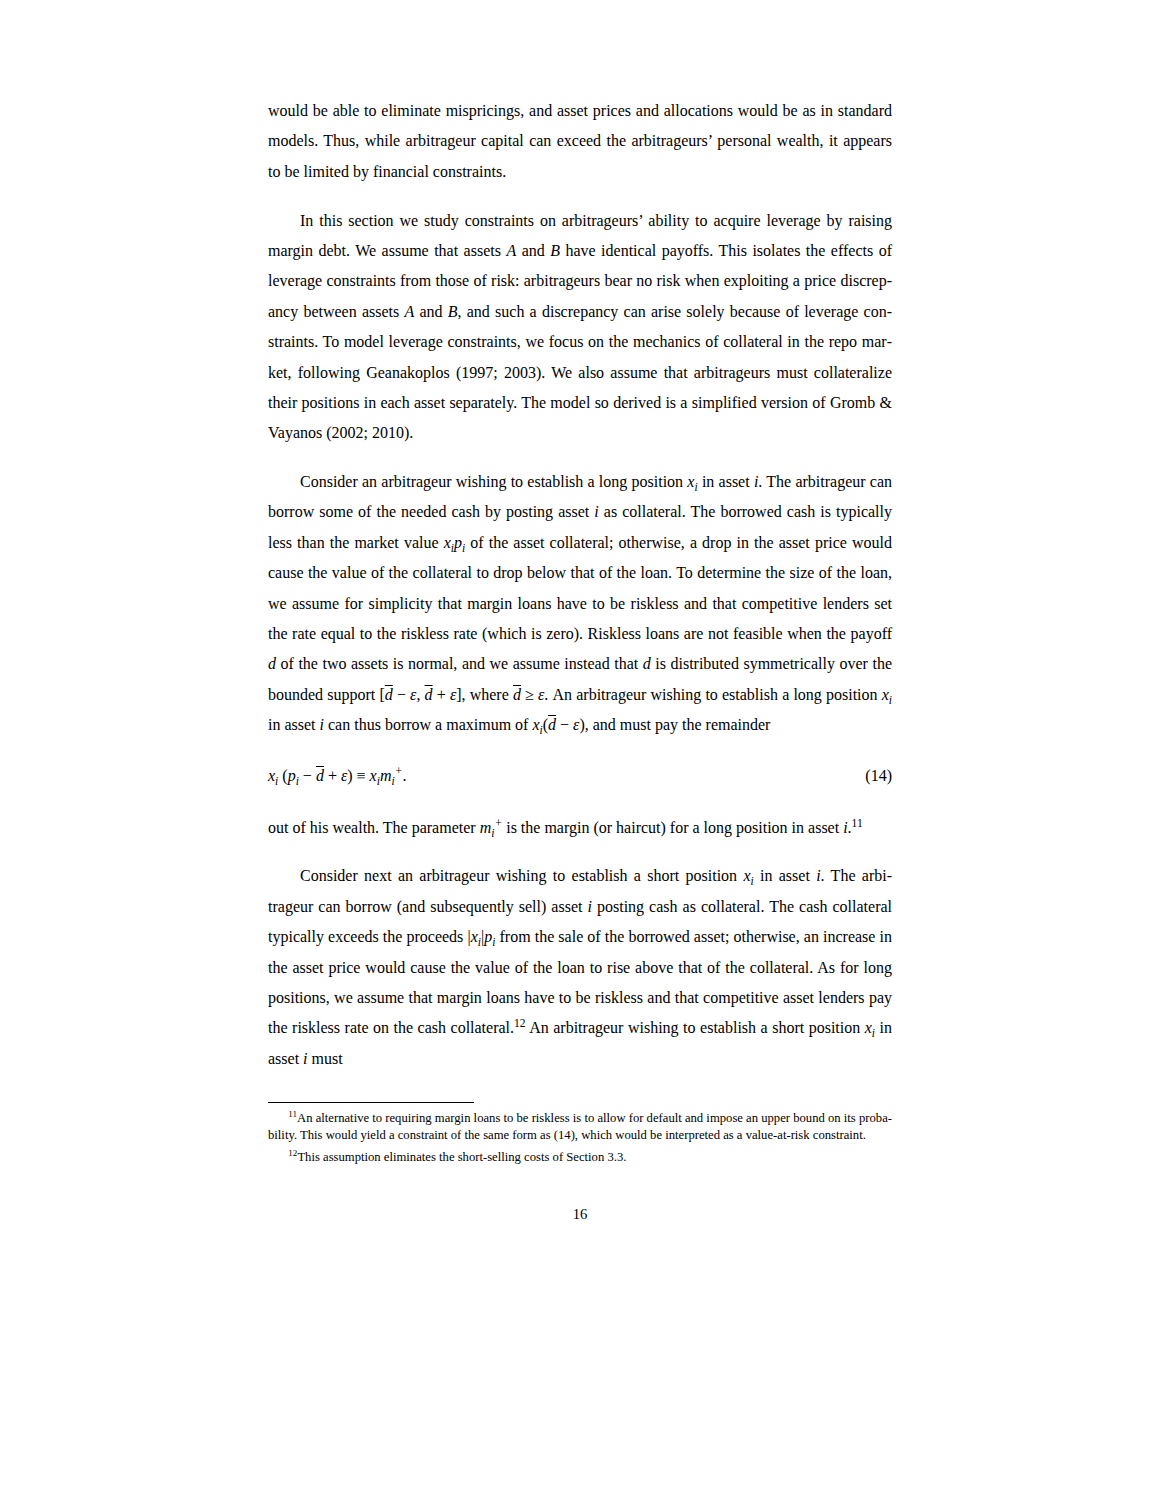would be able to eliminate mispricings, and asset prices and allocations would be as in standard models. Thus, while arbitrageur capital can exceed the arbitrageurs’ personal wealth, it appears to be limited by financial constraints.
In this section we study constraints on arbitrageurs’ ability to acquire leverage by raising margin debt. We assume that assets A and B have identical payoffs. This isolates the effects of leverage constraints from those of risk: arbitrageurs bear no risk when exploiting a price discrepancy between assets A and B, and such a discrepancy can arise solely because of leverage constraints. To model leverage constraints, we focus on the mechanics of collateral in the repo market, following Geanakoplos (1997; 2003). We also assume that arbitrageurs must collateralize their positions in each asset separately. The model so derived is a simplified version of Gromb & Vayanos (2002; 2010).
Consider an arbitrageur wishing to establish a long position xi in asset i. The arbitrageur can borrow some of the needed cash by posting asset i as collateral. The borrowed cash is typically less than the market value xipi of the asset collateral; otherwise, a drop in the asset price would cause the value of the collateral to drop below that of the loan. To determine the size of the loan, we assume for simplicity that margin loans have to be riskless and that competitive lenders set the rate equal to the riskless rate (which is zero). Riskless loans are not feasible when the payoff d of the two assets is normal, and we assume instead that d is distributed symmetrically over the bounded support [d − ε, d + ε], where d ≥ ε. An arbitrageur wishing to establish a long position xi in asset i can thus borrow a maximum of xi(d − ε), and must pay the remainder
xi (pi − d + ε) ≡ ximi+. (14)
out of his wealth. The parameter mi+ is the margin (or haircut) for a long position in asset i.11
Consider next an arbitrageur wishing to establish a short position xi in asset i. The arbitrageur can borrow (and subsequently sell) asset i posting cash as collateral. The cash collateral typically exceeds the proceeds |xi|pi from the sale of the borrowed asset; otherwise, an increase in the asset price would cause the value of the loan to rise above that of the collateral. As for long positions, we assume that margin loans have to be riskless and that competitive asset lenders pay the riskless rate on the cash collateral.12 An arbitrageur wishing to establish a short position xi in asset i must
11An alternative to requiring margin loans to be riskless is to allow for default and impose an upper bound on its probability. This would yield a constraint of the same form as (14), which would be interpreted as a value-at-risk constraint.
12This assumption eliminates the short-selling costs of Section 3.3.
16